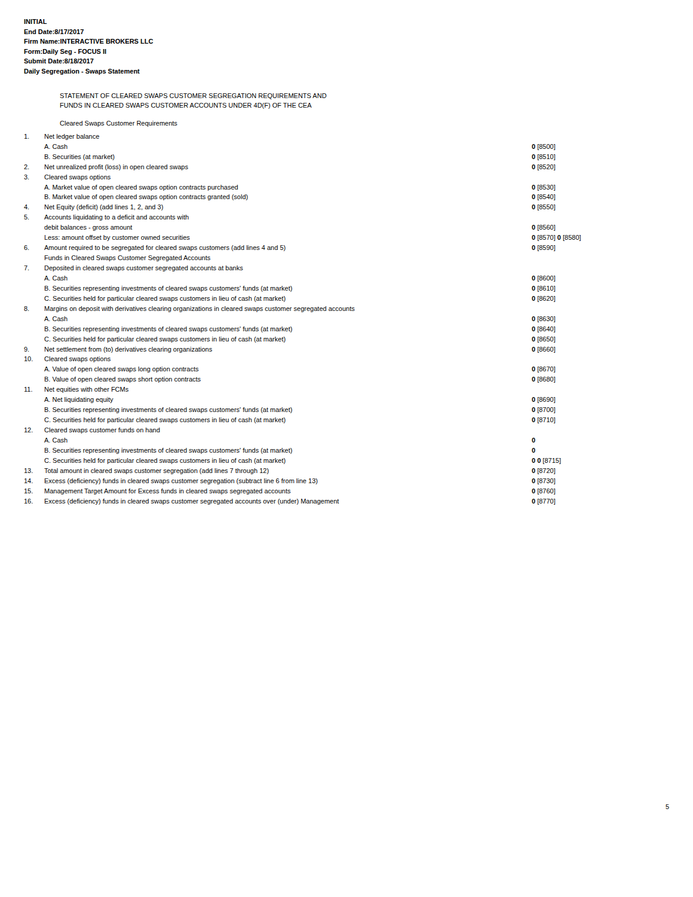INITIAL
End Date:8/17/2017
Firm Name:INTERACTIVE BROKERS LLC
Form:Daily Seg - FOCUS II
Submit Date:8/18/2017
Daily Segregation - Swaps Statement
STATEMENT OF CLEARED SWAPS CUSTOMER SEGREGATION REQUIREMENTS AND
FUNDS IN CLEARED SWAPS CUSTOMER ACCOUNTS UNDER 4D(F) OF THE CEA
Cleared Swaps Customer Requirements
| 1. | Net ledger balance | |
| | A. Cash | 0 [8500] |
| | B. Securities (at market) | 0 [8510] |
| 2. | Net unrealized profit (loss) in open cleared swaps | 0 [8520] |
| 3. | Cleared swaps options | |
| | A. Market value of open cleared swaps option contracts purchased | 0 [8530] |
| | B. Market value of open cleared swaps option contracts granted (sold) | 0 [8540] |
| 4. | Net Equity (deficit) (add lines 1, 2, and 3) | 0 [8550] |
| 5. | Accounts liquidating to a deficit and accounts with | |
| | debit balances - gross amount | 0 [8560] |
| | Less: amount offset by customer owned securities | 0 [8570] 0 [8580] |
| 6. | Amount required to be segregated for cleared swaps customers (add lines 4 and 5) | 0 [8590] |
| | Funds in Cleared Swaps Customer Segregated Accounts | |
| 7. | Deposited in cleared swaps customer segregated accounts at banks | |
| | A. Cash | 0 [8600] |
| | B. Securities representing investments of cleared swaps customers' funds (at market) | 0 [8610] |
| | C. Securities held for particular cleared swaps customers in lieu of cash (at market) | 0 [8620] |
| 8. | Margins on deposit with derivatives clearing organizations in cleared swaps customer segregated accounts | |
| | A. Cash | 0 [8630] |
| | B. Securities representing investments of cleared swaps customers' funds (at market) | 0 [8640] |
| | C. Securities held for particular cleared swaps customers in lieu of cash (at market) | 0 [8650] |
| 9. | Net settlement from (to) derivatives clearing organizations | 0 [8660] |
| 10. | Cleared swaps options | |
| | A. Value of open cleared swaps long option contracts | 0 [8670] |
| | B. Value of open cleared swaps short option contracts | 0 [8680] |
| 11. | Net equities with other FCMs | |
| | A. Net liquidating equity | 0 [8690] |
| | B. Securities representing investments of cleared swaps customers' funds (at market) | 0 [8700] |
| | C. Securities held for particular cleared swaps customers in lieu of cash (at market) | 0 [8710] |
| 12. | Cleared swaps customer funds on hand | |
| | A. Cash | 0 |
| | B. Securities representing investments of cleared swaps customers' funds (at market) | 0 |
| | C. Securities held for particular cleared swaps customers in lieu of cash (at market) | 0 0 [8715] |
| 13. | Total amount in cleared swaps customer segregation (add lines 7 through 12) | 0 [8720] |
| 14. | Excess (deficiency) funds in cleared swaps customer segregation (subtract line 6 from line 13) | 0 [8730] |
| 15. | Management Target Amount for Excess funds in cleared swaps segregated accounts | 0 [8760] |
| 16. | Excess (deficiency) funds in cleared swaps customer segregated accounts over (under) Management | 0 [8770] |
5